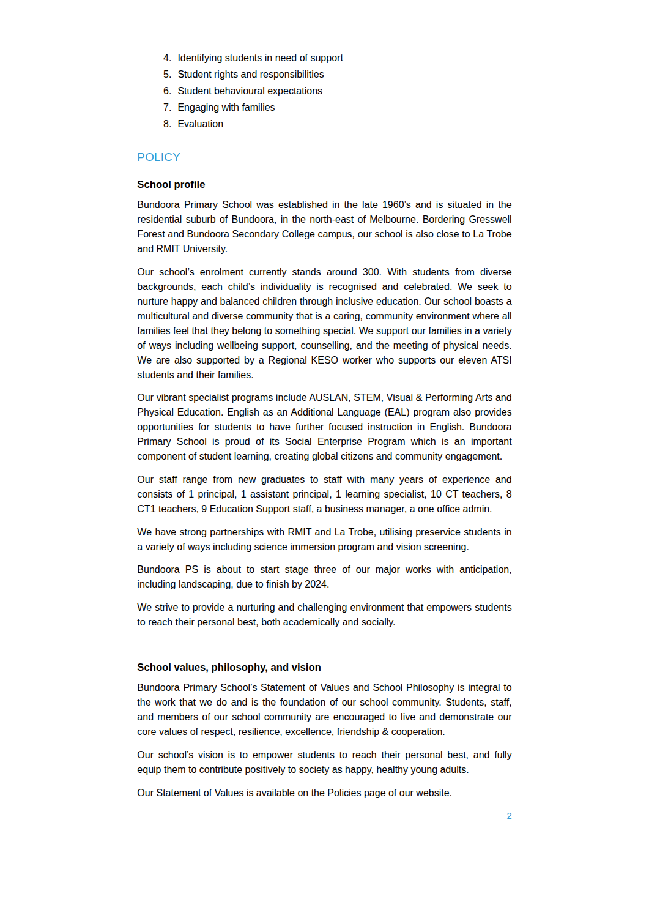Identifying students in need of support
Student rights and responsibilities
Student behavioural expectations
Engaging with families
Evaluation
POLICY
School profile
Bundoora Primary School was established in the late 1960’s and is situated in the residential suburb of Bundoora, in the north-east of Melbourne. Bordering Gresswell Forest and Bundoora Secondary College campus, our school is also close to La Trobe and RMIT University.
Our school’s enrolment currently stands around 300. With students from diverse backgrounds, each child’s individuality is recognised and celebrated. We seek to nurture happy and balanced children through inclusive education. Our school boasts a multicultural and diverse community that is a caring, community environment where all families feel that they belong to something special. We support our families in a variety of ways including wellbeing support, counselling, and the meeting of physical needs. We are also supported by a Regional KESO worker who supports our eleven ATSI students and their families.
Our vibrant specialist programs include AUSLAN, STEM, Visual & Performing Arts and Physical Education. English as an Additional Language (EAL) program also provides opportunities for students to have further focused instruction in English. Bundoora Primary School is proud of its Social Enterprise Program which is an important component of student learning, creating global citizens and community engagement.
Our staff range from new graduates to staff with many years of experience and consists of 1 principal, 1 assistant principal, 1 learning specialist, 10 CT teachers, 8 CT1 teachers, 9 Education Support staff, a business manager, a one office admin.
We have strong partnerships with RMIT and La Trobe, utilising preservice students in a variety of ways including science immersion program and vision screening.
Bundoora PS is about to start stage three of our major works with anticipation, including landscaping, due to finish by 2024.
We strive to provide a nurturing and challenging environment that empowers students to reach their personal best, both academically and socially.
School values, philosophy, and vision
Bundoora Primary School’s Statement of Values and School Philosophy is integral to the work that we do and is the foundation of our school community. Students, staff, and members of our school community are encouraged to live and demonstrate our core values of respect, resilience, excellence, friendship & cooperation.
Our school’s vision is to empower students to reach their personal best, and fully equip them to contribute positively to society as happy, healthy young adults.
Our Statement of Values is available on the Policies page of our website.
2